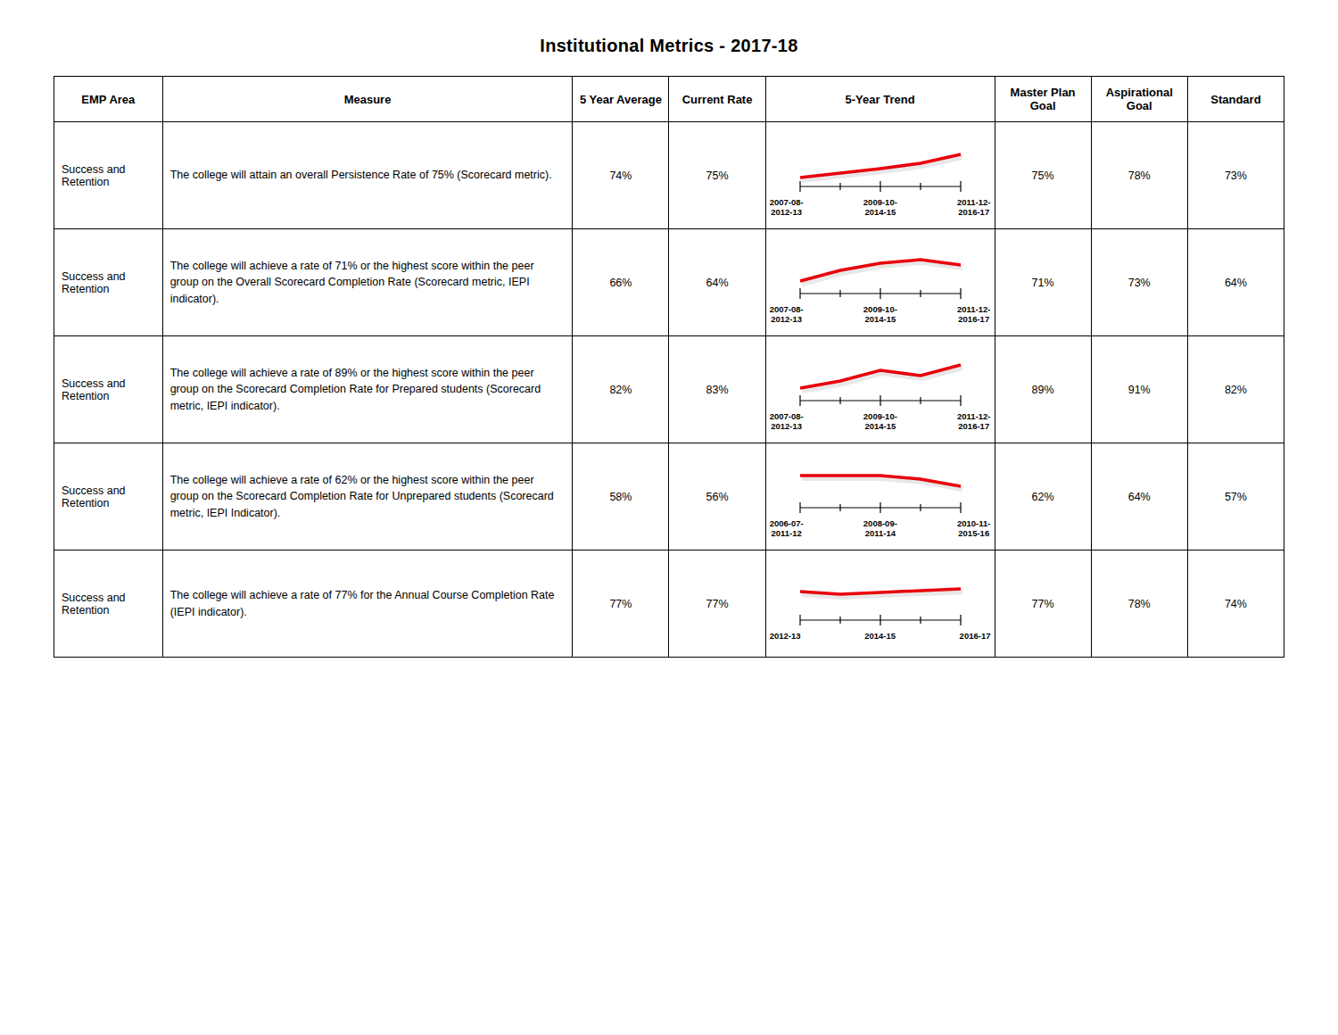Institutional Metrics - 2017-18
| EMP Area | Measure | 5 Year Average | Current Rate | 5-Year Trend | Master Plan Goal | Aspirational Goal | Standard |
| --- | --- | --- | --- | --- | --- | --- | --- |
| Success and Retention | The college will attain an overall Persistence Rate of 75% (Scorecard metric). | 74% | 75% | 2007-08- 2012-13 2009-10- 2014-15 2011-12- 2016-17 | 75% | 78% | 73% |
| Success and Retention | The college will achieve a rate of 71% or the highest score within the peer group on the Overall Scorecard Completion Rate (Scorecard metric, IEPI indicator). | 66% | 64% | 2007-08- 2012-13 2009-10- 2014-15 2011-12- 2016-17 | 71% | 73% | 64% |
| Success and Retention | The college will achieve a rate of 89% or the highest score within the peer group on the Scorecard Completion Rate for Prepared students (Scorecard metric, IEPI indicator). | 82% | 83% | 2007-08- 2012-13 2009-10- 2014-15 2011-12- 2016-17 | 89% | 91% | 82% |
| Success and Retention | The college will achieve a rate of 62% or the highest score within the peer group on the Scorecard Completion Rate for Unprepared students (Scorecard metric, IEPI Indicator). | 58% | 56% | 2006-07- 2011-12 2008-09- 2011-14 2010-11- 2015-16 | 62% | 64% | 57% |
| Success and Retention | The college will achieve a rate of 77% for the Annual Course Completion Rate (IEPI indicator). | 77% | 77% | 2012-13 2014-15 2016-17 | 77% | 78% | 74% |